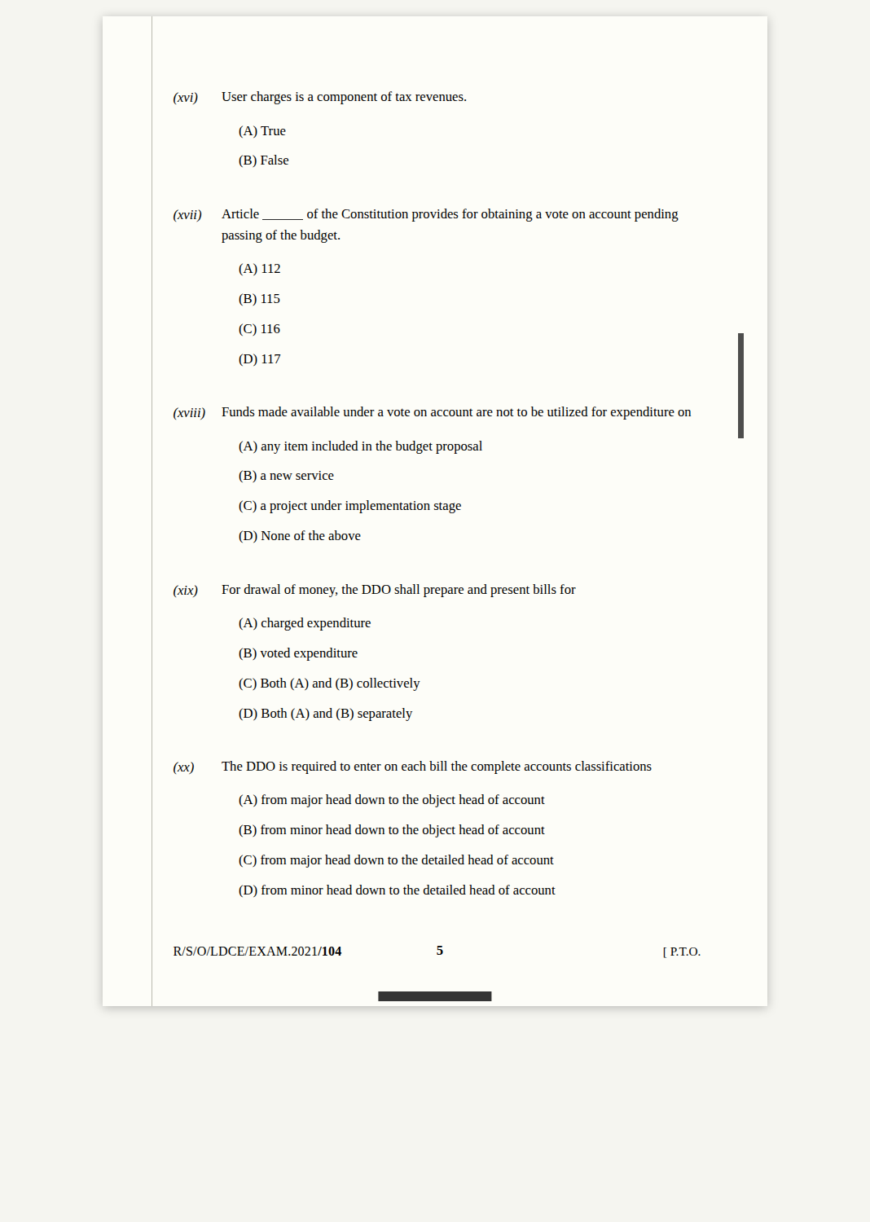(xvi)
User charges is a component of tax revenues.
(A) True
(B) False
(xvii)
Article of the Constitution provides for obtaining a vote on account pending passing of the budget.
(A) 112
(B) 115
(C) 116
(D) 117
(xviii)
Funds made available under a vote on account are not to be utilized for expenditure on
(A) any item included in the budget proposal
(B) a new service
(C) a project under implementation stage
(D) None of the above
(xix)
For drawal of money, the DDO shall prepare and present bills for
(A) charged expenditure
(B) voted expenditure
(C) Both (A) and (B) collectively
(D) Both (A) and (B) separately
(xx)
The DDO is required to enter on each bill the complete accounts classifications
(A) from major head down to the object head of account
(B) from minor head down to the object head of account
(C) from major head down to the detailed head of account
(D) from minor head down to the detailed head of account
R/S/O/LDCE/EXAM.2021/104
5
[ P.T.O.